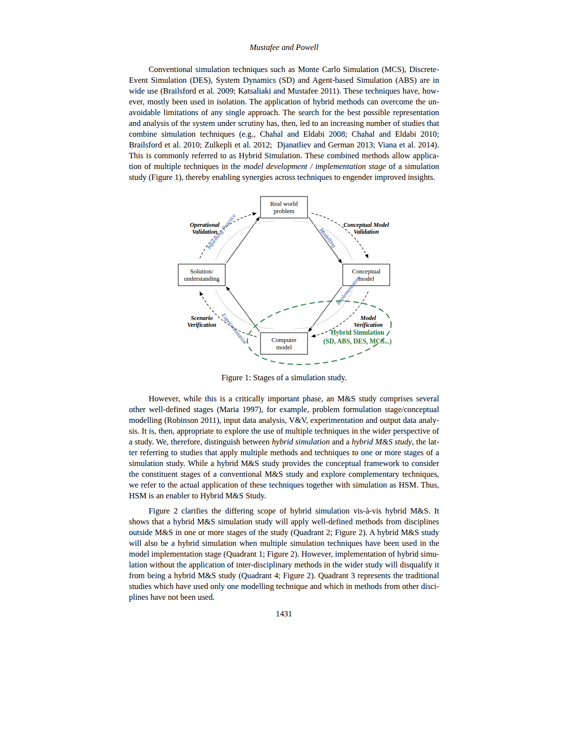Mustafee and Powell
Conventional simulation techniques such as Monte Carlo Simulation (MCS), Discrete-Event Simulation (DES), System Dynamics (SD) and Agent-based Simulation (ABS) are in wide use (Brailsford et al. 2009; Katsaliaki and Mustafee 2011). These techniques have, however, mostly been used in isolation. The application of hybrid methods can overcome the unavoidable limitations of any single approach. The search for the best possible representation and analysis of the system under scrutiny has, then, led to an increasing number of studies that combine simulation techniques (e.g., Chahal and Eldabi 2008; Chahal and Eldabi 2010; Brailsford et al. 2010; Zulkepli et al. 2012; Djanatliev and German 2013; Viana et al. 2014). This is commonly referred to as Hybrid Simulation. These combined methods allow application of multiple techniques in the model development / implementation stage of a simulation study (Figure 1), thereby enabling synergies across techniques to engender improved insights.
Real world problem Conceptual model Computer model Solution/ understanding Modelling Implementation Experimentation Informing Practice Operational Validation Conceptual Model Validation Scenario Verification Model Verification Hybrid Simulation (SD, ABS, DES, MCS...)
Figure 1: Stages of a simulation study.
However, while this is a critically important phase, an M&S study comprises several other well-defined stages (Maria 1997), for example, problem formulation stage/conceptual modelling (Robinson 2011), input data analysis, V&V, experimentation and output data analysis. It is, then, appropriate to explore the use of multiple techniques in the wider perspective of a study. We, therefore, distinguish between hybrid simulation and a hybrid M&S study, the latter referring to studies that apply multiple methods and techniques to one or more stages of a simulation study. While a hybrid M&S study provides the conceptual framework to consider the constituent stages of a conventional M&S study and explore complementary techniques, we refer to the actual application of these techniques together with simulation as HSM. Thus, HSM is an enabler to Hybrid M&S Study.
Figure 2 clarifies the differing scope of hybrid simulation vis-à-vis hybrid M&S. It shows that a hybrid M&S simulation study will apply well-defined methods from disciplines outside M&S in one or more stages of the study (Quadrant 2; Figure 2). A hybrid M&S study will also be a hybrid simulation when multiple simulation techniques have been used in the model implementation stage (Quadrant 1; Figure 2). However, implementation of hybrid simulation without the application of inter-disciplinary methods in the wider study will disqualify it from being a hybrid M&S study (Quadrant 4; Figure 2). Quadrant 3 represents the traditional studies which have used only one modelling technique and which in methods from other disciplines have not been used.
1431